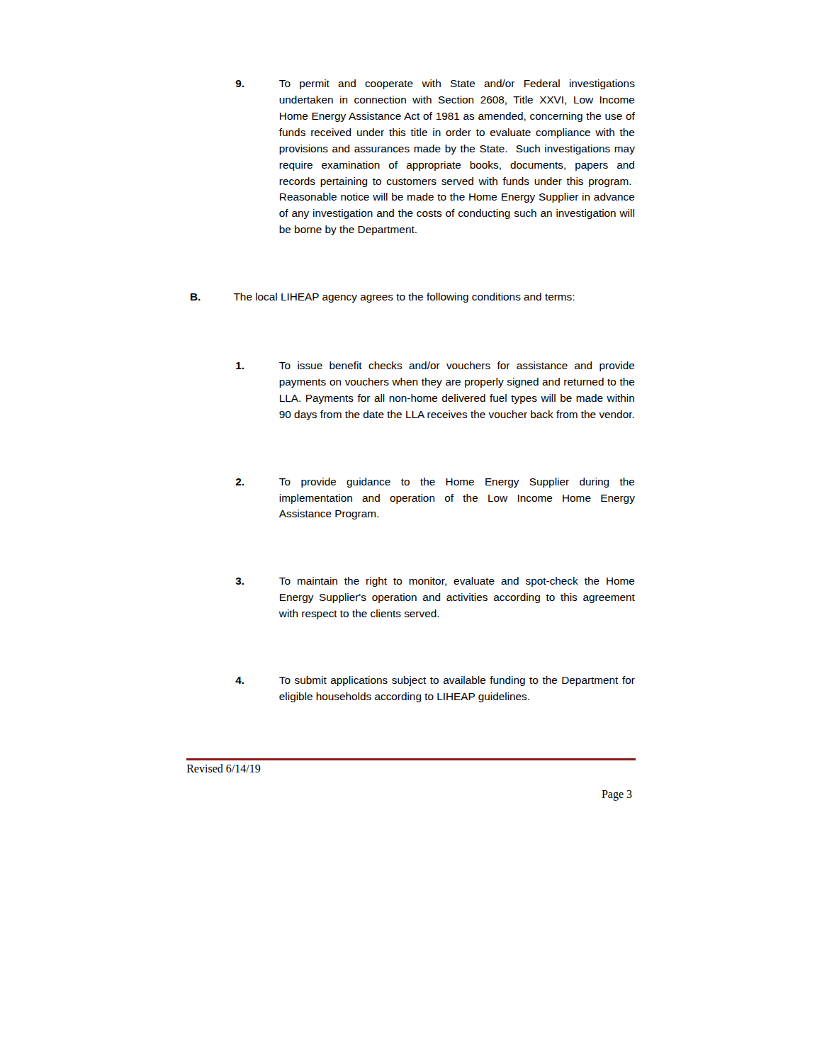| 9. | To permit and cooperate with State and/or Federal investigations undertaken in connection with Section 2608, Title XXVI, Low Income Home Energy Assistance Act of 1981 as amended, concerning the use of funds received under this title in order to evaluate compliance with the provisions and assurances made by the State. Such investigations may require examination of appropriate books, documents, papers and records pertaining to customers served with funds under this program. Reasonable notice will be made to the Home Energy Supplier in advance of any investigation and the costs of conducting such an investigation will be borne by the Department. |
| B. | The local LIHEAP agency agrees to the following conditions and terms: |
| 1. | To issue benefit checks and/or vouchers for assistance and provide payments on vouchers when they are properly signed and returned to the LLA. Payments for all non-home delivered fuel types will be made within 90 days from the date the LLA receives the voucher back from the vendor. |
| 2. | To provide guidance to the Home Energy Supplier during the implementation and operation of the Low Income Home Energy Assistance Program. |
| 3. | To maintain the right to monitor, evaluate and spot-check the Home Energy Supplier's operation and activities according to this agreement with respect to the clients served. |
| 4. | To submit applications subject to available funding to the Department for eligible households according to LIHEAP guidelines. |
Revised 6/14/19
Page 3